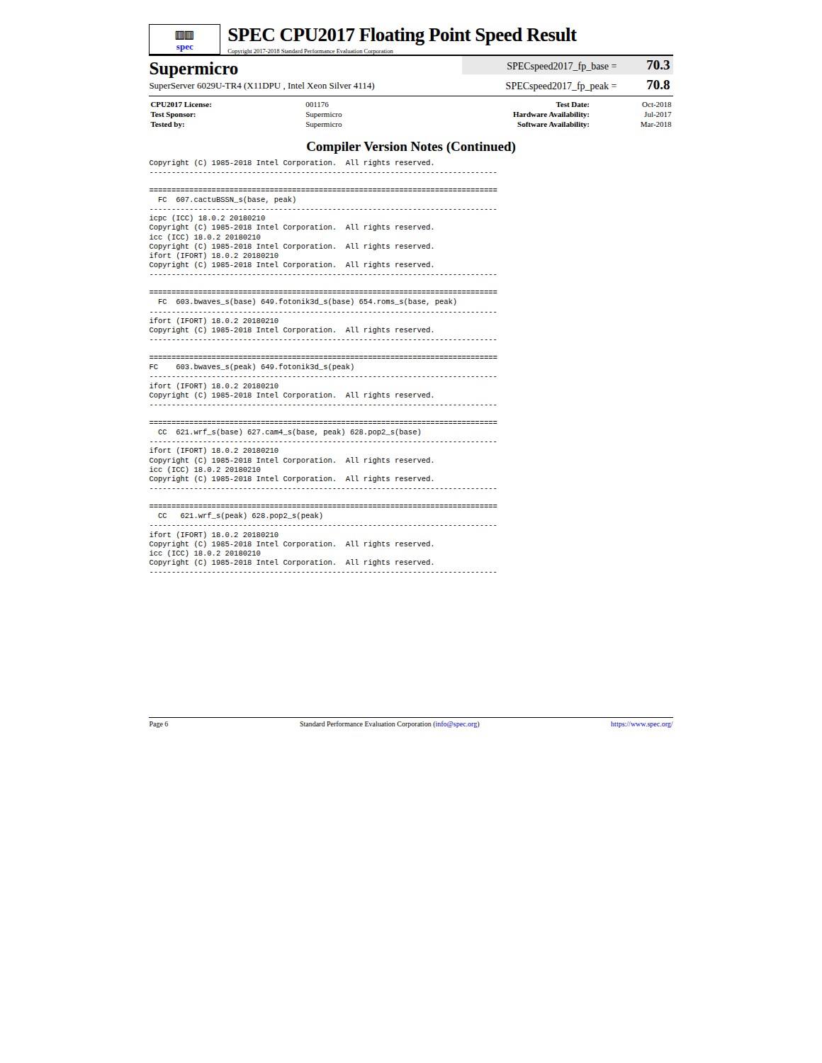▥▥
spec
SPEC CPU2017 Floating Point Speed Result
Copyright 2017-2018 Standard Performance Evaluation Corporation
Supermicro
SuperServer 6029U-TR4 (X11DPU , Intel Xeon Silver 4114)
SPECspeed2017_fp_base = 70.3
SPECspeed2017_fp_peak = 70.8
| CPU2017 License: | 001176 | Test Date: | Oct-2018 |
| Test Sponsor: | Supermicro | Hardware Availability: | Jul-2017 |
| Tested by: | Supermicro | Software Availability: | Mar-2018 |
Compiler Version Notes (Continued)
Copyright (C) 1985-2018 Intel Corporation.  All rights reserved.
------------------------------------------------------------------------------

==============================================================================
  FC  607.cactuBSSN_s(base, peak)
------------------------------------------------------------------------------
icpc (ICC) 18.0.2 20180210
Copyright (C) 1985-2018 Intel Corporation.  All rights reserved.
icc (ICC) 18.0.2 20180210
Copyright (C) 1985-2018 Intel Corporation.  All rights reserved.
ifort (IFORT) 18.0.2 20180210
Copyright (C) 1985-2018 Intel Corporation.  All rights reserved.
------------------------------------------------------------------------------

==============================================================================
  FC  603.bwaves_s(base) 649.fotonik3d_s(base) 654.roms_s(base, peak)
------------------------------------------------------------------------------
ifort (IFORT) 18.0.2 20180210
Copyright (C) 1985-2018 Intel Corporation.  All rights reserved.
------------------------------------------------------------------------------

==============================================================================
FC    603.bwaves_s(peak) 649.fotonik3d_s(peak)
------------------------------------------------------------------------------
ifort (IFORT) 18.0.2 20180210
Copyright (C) 1985-2018 Intel Corporation.  All rights reserved.
------------------------------------------------------------------------------

==============================================================================
  CC  621.wrf_s(base) 627.cam4_s(base, peak) 628.pop2_s(base)
------------------------------------------------------------------------------
ifort (IFORT) 18.0.2 20180210
Copyright (C) 1985-2018 Intel Corporation.  All rights reserved.
icc (ICC) 18.0.2 20180210
Copyright (C) 1985-2018 Intel Corporation.  All rights reserved.
------------------------------------------------------------------------------

==============================================================================
  CC   621.wrf_s(peak) 628.pop2_s(peak)
------------------------------------------------------------------------------
ifort (IFORT) 18.0.2 20180210
Copyright (C) 1985-2018 Intel Corporation.  All rights reserved.
icc (ICC) 18.0.2 20180210
Copyright (C) 1985-2018 Intel Corporation.  All rights reserved.
------------------------------------------------------------------------------
Page 6
Standard Performance Evaluation Corporation (info@spec.org)
https://www.spec.org/